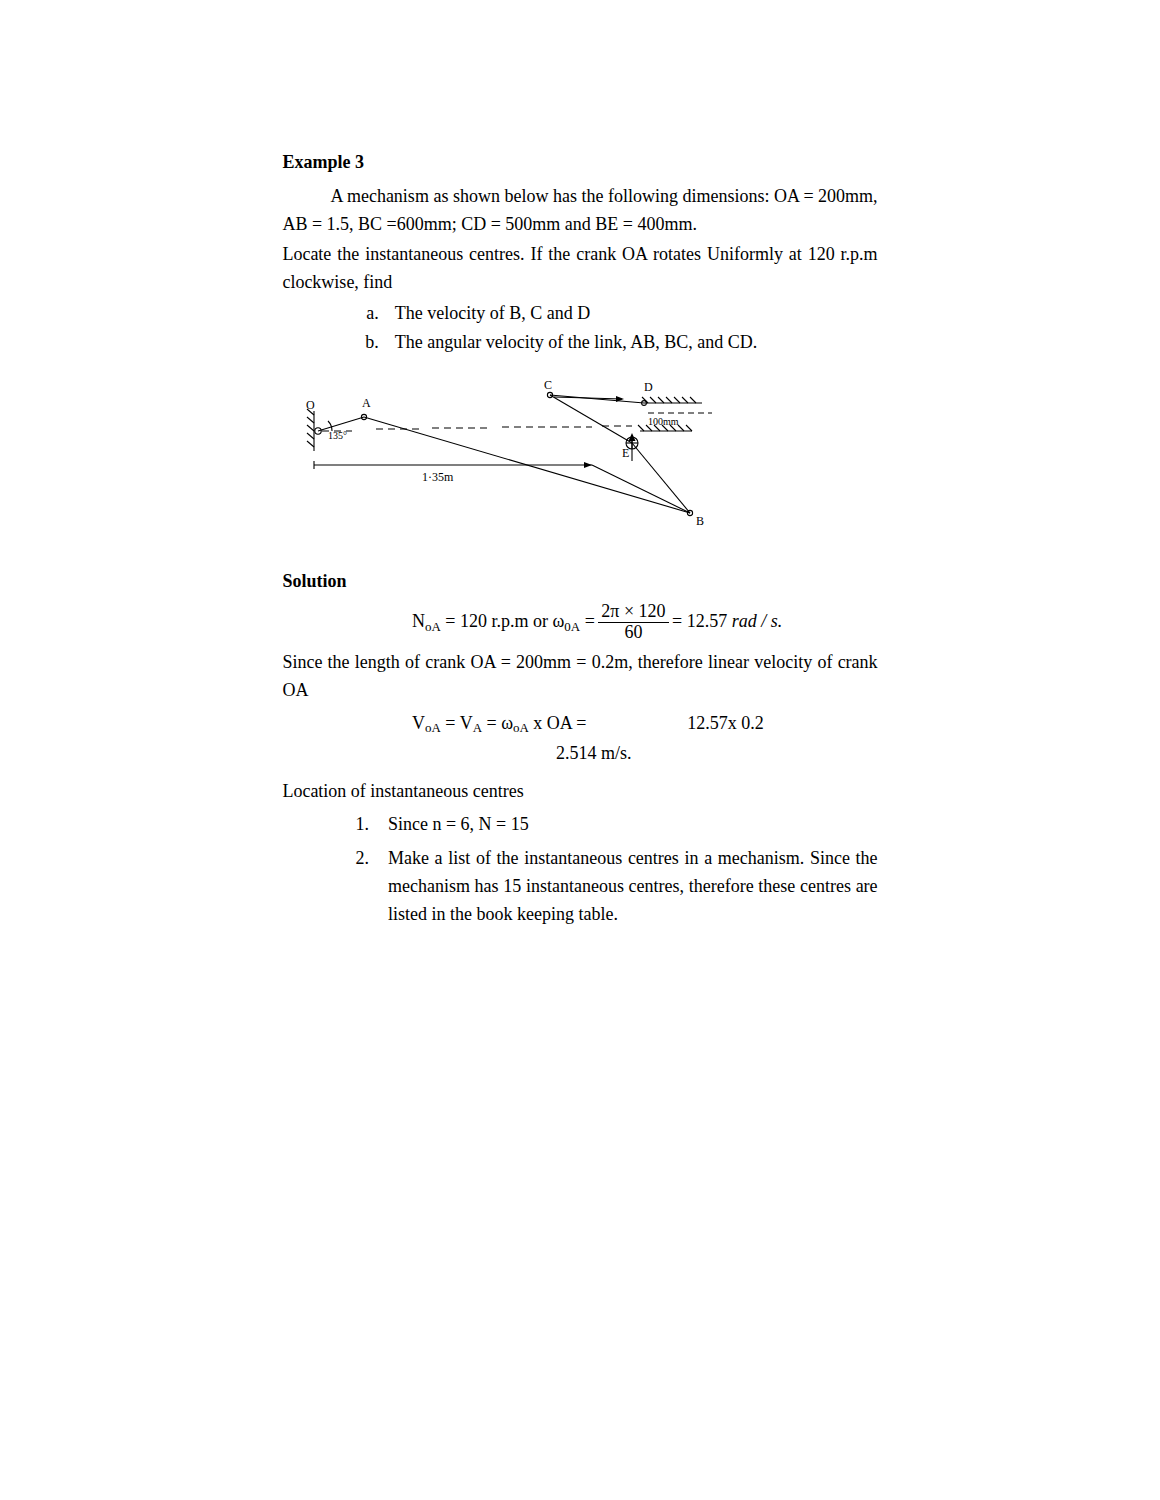Example 3
A mechanism as shown below has the following dimensions: OA = 200mm, AB = 1.5, BC =600mm; CD = 500mm and BE = 400mm.
Locate the instantaneous centres. If the crank OA rotates Uniformly at 120 r.p.m clockwise, find
The velocity of B, C and D
The angular velocity of the link, AB, BC, and CD.
O A B C D E 135° 1·35m 100mm
Solution
NoA = 120 r.p.m or ω0A = 2π × 120 60 = 12.57 rad / s.
Since the length of crank OA = 200mm = 0.2m, therefore linear velocity of crank OA
VoA = VA = ωoA x OA = 12.57x 0.2
2.514 m/s.
Location of instantaneous centres
Since n = 6, N = 15
Make a list of the instantaneous centres in a mechanism. Since the mechanism has 15 instantaneous centres, therefore these centres are listed in the book keeping table.